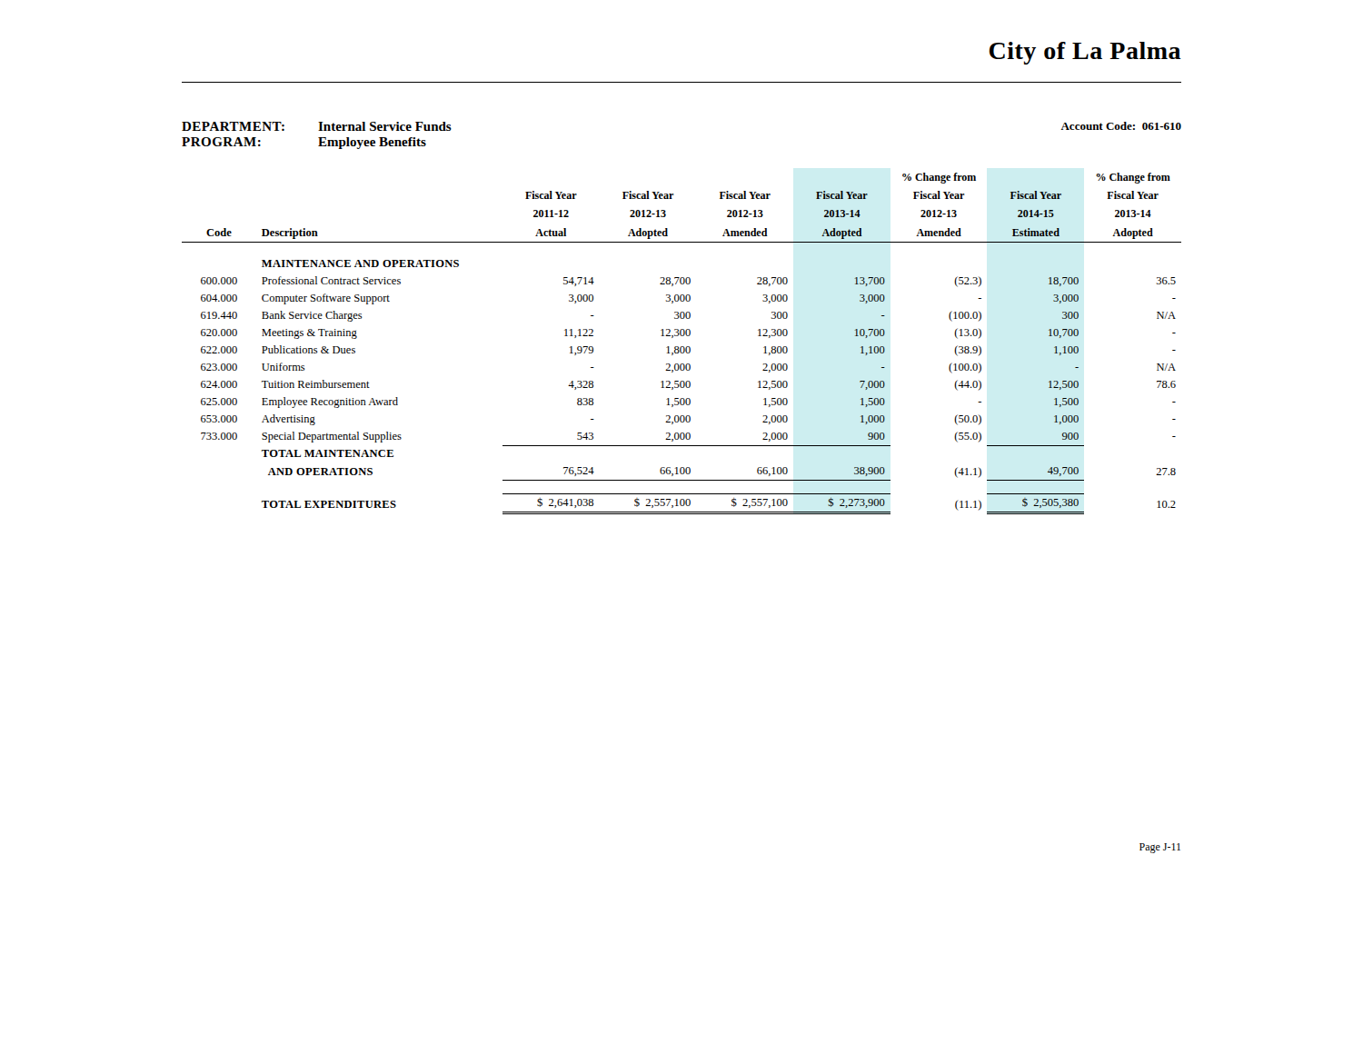City of La Palma
Account Code: 061-610
DEPARTMENT: Internal Service Funds
PROGRAM: Employee Benefits
| | | | | | | % Change from | | % Change from |
| --- | --- | --- | --- | --- | --- | --- | --- | --- |
| | | Fiscal Year | Fiscal Year | Fiscal Year | Fiscal Year | Fiscal Year | Fiscal Year | Fiscal Year |
| | | 2011-12 | 2012-13 | 2012-13 | 2013-14 | 2012-13 | 2014-15 | 2013-14 |
| Code | Description | Actual | Adopted | Amended | Adopted | Amended | Estimated | Adopted |
| | MAINTENANCE AND OPERATIONS | | | | | | | |
| 600.000 | Professional Contract Services | 54,714 | 28,700 | 28,700 | 13,700 | (52.3) | 18,700 | 36.5 |
| 604.000 | Computer Software Support | 3,000 | 3,000 | 3,000 | 3,000 | - | 3,000 | - |
| 619.440 | Bank Service Charges | - | 300 | 300 | - | (100.0) | 300 | N/A |
| 620.000 | Meetings & Training | 11,122 | 12,300 | 12,300 | 10,700 | (13.0) | 10,700 | - |
| 622.000 | Publications & Dues | 1,979 | 1,800 | 1,800 | 1,100 | (38.9) | 1,100 | - |
| 623.000 | Uniforms | - | 2,000 | 2,000 | - | (100.0) | - | N/A |
| 624.000 | Tuition Reimbursement | 4,328 | 12,500 | 12,500 | 7,000 | (44.0) | 12,500 | 78.6 |
| 625.000 | Employee Recognition Award | 838 | 1,500 | 1,500 | 1,500 | - | 1,500 | - |
| 653.000 | Advertising | - | 2,000 | 2,000 | 1,000 | (50.0) | 1,000 | - |
| 733.000 | Special Departmental Supplies | 543 | 2,000 | 2,000 | 900 | (55.0) | 900 | - |
| | TOTAL MAINTENANCE | | | | | | | |
| | AND OPERATIONS | 76,524 | 66,100 | 66,100 | 38,900 | (41.1) | 49,700 | 27.8 |
| | TOTAL EXPENDITURES | $ 2,641,038 | $ 2,557,100 | $ 2,557,100 | $ 2,273,900 | (11.1) | $ 2,505,380 | 10.2 |
Page J-11